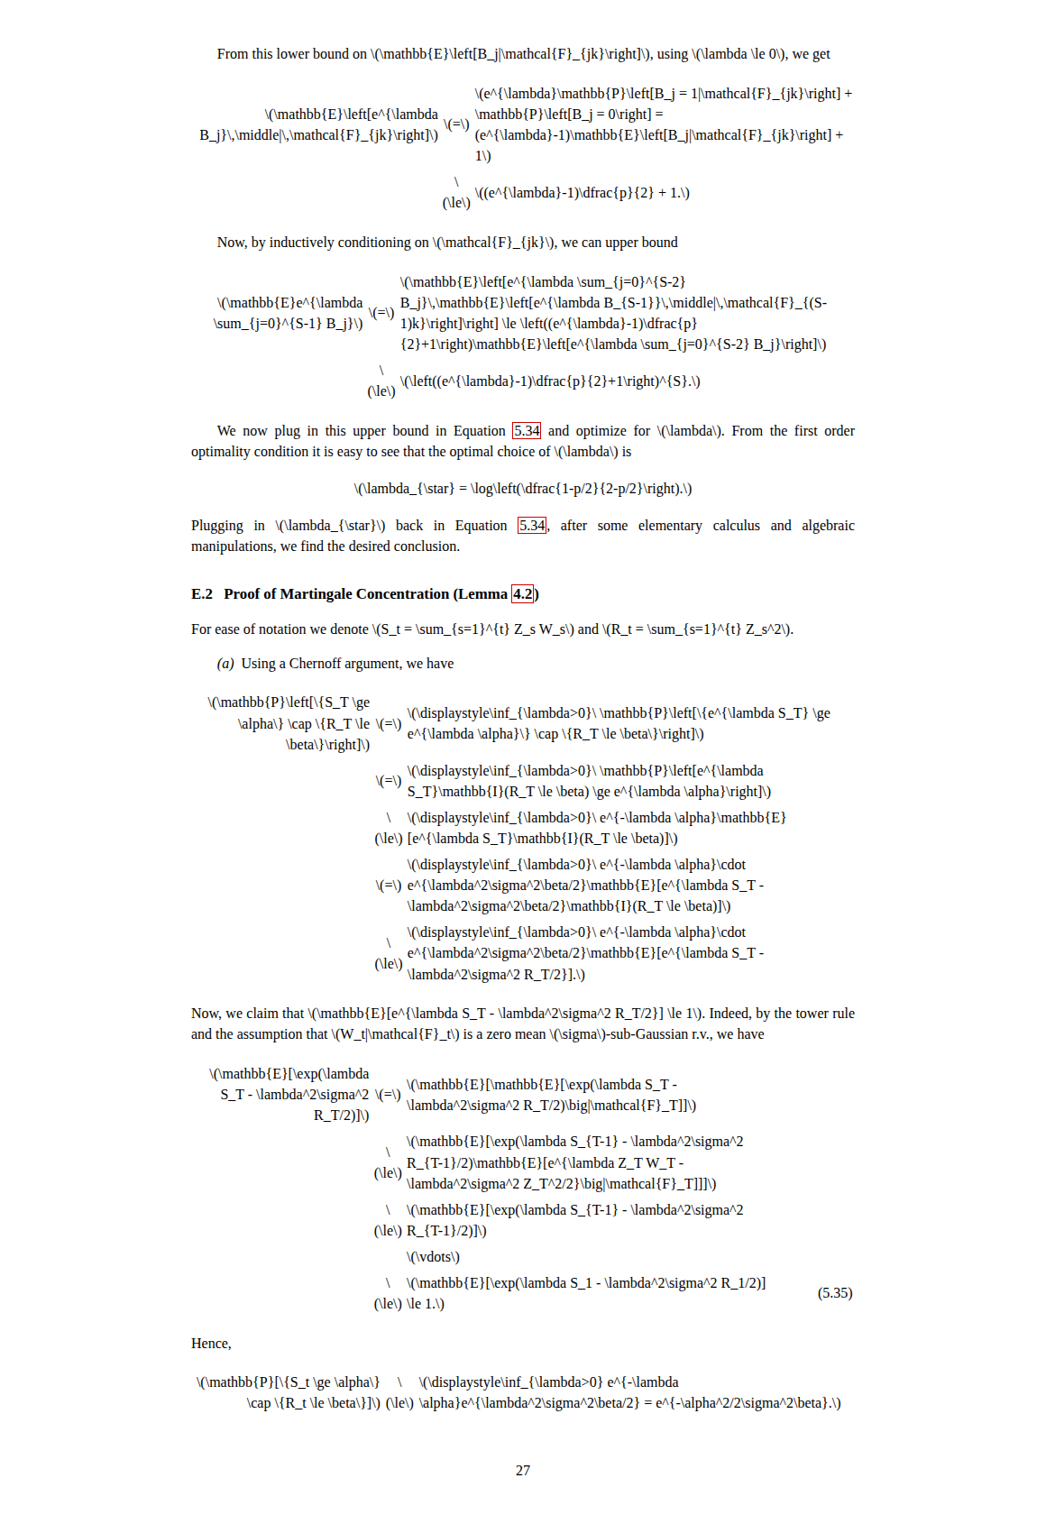From this lower bound on \(\mathbb{E}\left[B_j|\mathcal{F}_{jk}\right]\), using \(\lambda \le 0\), we get
| \(\mathbb{E}\left[e^{\lambda B_j}\,\middle/\,\mathcal{F}_{jk}\right]\) | \(=\) | \(e^{\lambda}\mathbb{P}\left[B_j = 1/\mathcal{F}_{jk}\right] + \mathbb{P}\left[B_j = 0\right] = (e^{\lambda}-1)\mathbb{E}\left[B_j/\mathcal{F}_{jk}\right] + 1\) |
| | \(\le\) | \((e^{\lambda}-1)\dfrac{p}{2} + 1.\) |
Now, by inductively conditioning on \(\mathcal{F}_{jk}\), we can upper bound
| \(\mathbb{E}e^{\lambda \sum_{j=0}^{S-1} B_j}\) | \(=\) | \(\mathbb{E}\left[e^{\lambda \sum_{j=0}^{S-2} B_j}\,\mathbb{E}\left[e^{\lambda B_{S-1}}\,\middle/\,\mathcal{F}_{(S-1)k}\right]\right] \le \left((e^{\lambda}-1)\dfrac{p}{2}+1\right)\mathbb{E}\left[e^{\lambda \sum_{j=0}^{S-2} B_j}\right]\) |
| | \(\le\) | \(\left((e^{\lambda}-1)\dfrac{p}{2}+1\right)^{S}.\) |
We now plug in this upper bound in Equation 5.34 and optimize for \(\lambda\). From the first order optimality condition it is easy to see that the optimal choice of \(\lambda\) is
\(\lambda_{\star} = \log\left(\dfrac{1-p/2}{2-p/2}\right).\)
Plugging in \(\lambda_{\star}\) back in Equation 5.34, after some elementary calculus and algebraic manipulations, we find the desired conclusion.
E.2 Proof of Martingale Concentration (Lemma 4.2)
For ease of notation we denote \(S_t = \sum_{s=1}^{t} Z_s W_s\) and \(R_t = \sum_{s=1}^{t} Z_s^2\).
(a) Using a Chernoff argument, we have
| \(\mathbb{P}\left[\{S_T \ge \alpha\} \cap \{R_T \le \beta\}\right]\) | \(=\) | \(\displaystyle\inf_{\lambda>0}\ \mathbb{P}\left[\{e^{\lambda S_T} \ge e^{\lambda \alpha}\} \cap \{R_T \le \beta\}\right]\) |
| | \(=\) | \(\displaystyle\inf_{\lambda>0}\ \mathbb{P}\left[e^{\lambda S_T}\mathbb{I}(R_T \le \beta) \ge e^{\lambda \alpha}\right]\) |
| | \(\le\) | \(\displaystyle\inf_{\lambda>0}\ e^{-\lambda \alpha}\mathbb{E}[e^{\lambda S_T}\mathbb{I}(R_T \le \beta)]\) |
| | \(=\) | \(\displaystyle\inf_{\lambda>0}\ e^{-\lambda \alpha}\cdot e^{\lambda^2\sigma^2\beta/2}\mathbb{E}[e^{\lambda S_T - \lambda^2\sigma^2\beta/2}\mathbb{I}(R_T \le \beta)]\) |
| | \(\le\) | \(\displaystyle\inf_{\lambda>0}\ e^{-\lambda \alpha}\cdot e^{\lambda^2\sigma^2\beta/2}\mathbb{E}[e^{\lambda S_T - \lambda^2\sigma^2 R_T/2}].\) |
Now, we claim that \(\mathbb{E}[e^{\lambda S_T - \lambda^2\sigma^2 R_T/2}] \le 1\). Indeed, by the tower rule and the assumption that \(W_t|\mathcal{F}_t\) is a zero mean \(\sigma\)-sub-Gaussian r.v., we have
| \(\mathbb{E}[\exp(\lambda S_T - \lambda^2\sigma^2 R_T/2)]\) | \(=\) | \(\mathbb{E}[\mathbb{E}[\exp(\lambda S_T - \lambda^2\sigma^2 R_T/2)\big/\mathcal{F}_T]]\) | |
| | \(\le\) | \(\mathbb{E}[\exp(\lambda S_{T-1} - \lambda^2\sigma^2 R_{T-1}/2)\mathbb{E}[e^{\lambda Z_T W_T - \lambda^2\sigma^2 Z_T^2/2}\big/\mathcal{F}_T]]]\) | |
| | \(\le\) | \(\mathbb{E}[\exp(\lambda S_{T-1} - \lambda^2\sigma^2 R_{T-1}/2)]\) | |
| | | \(\vdots\) | |
| | \(\le\) | \(\mathbb{E}[\exp(\lambda S_1 - \lambda^2\sigma^2 R_1/2)] \le 1.\) | (5.35) |
Hence,
| \(\mathbb{P}[\{S_t \ge \alpha\} \cap \{R_t \le \beta\}]\) | \(\le\) | \(\displaystyle\inf_{\lambda>0} e^{-\lambda \alpha}e^{\lambda^2\sigma^2\beta/2} = e^{-\alpha^2/2\sigma^2\beta}.\) |
27